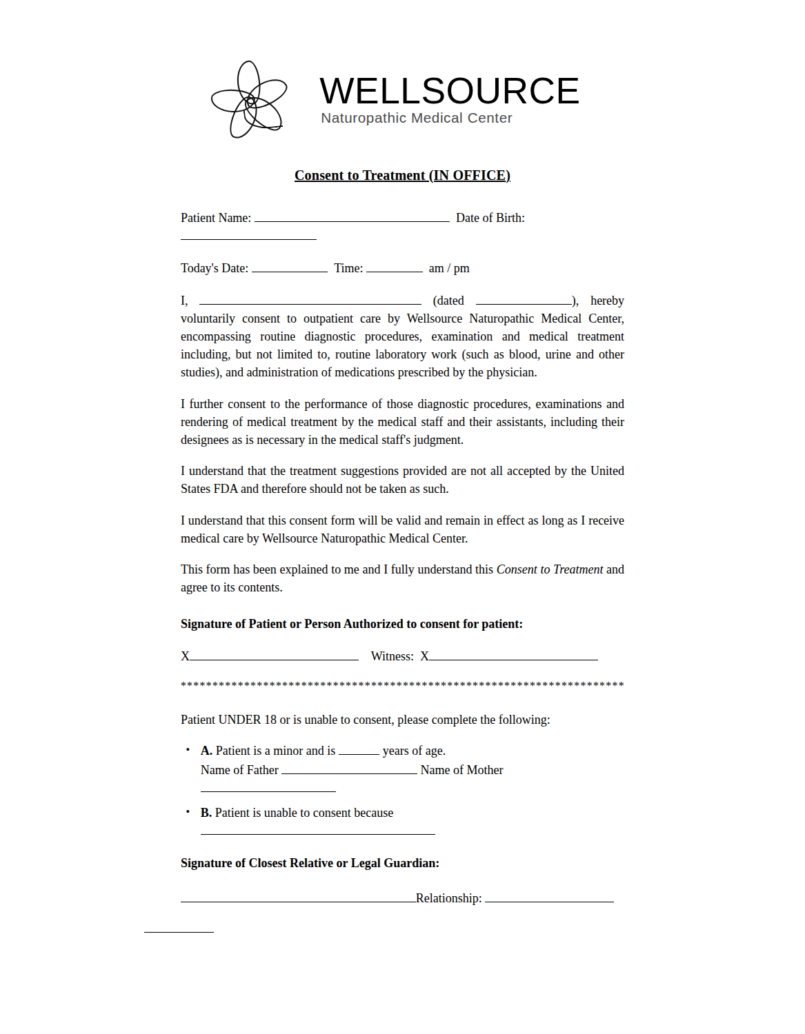WELLSOURCE Naturopathic Medical Center
Consent to Treatment (IN OFFICE)
Patient Name: Date of Birth:
Today's Date: Time: am / pm
I, (dated ), hereby voluntarily consent to outpatient care by Wellsource Naturopathic Medical Center, encompassing routine diagnostic procedures, examination and medical treatment including, but not limited to, routine laboratory work (such as blood, urine and other studies), and administration of medications prescribed by the physician.
I further consent to the performance of those diagnostic procedures, examinations and rendering of medical treatment by the medical staff and their assistants, including their designees as is necessary in the medical staff's judgment.
I understand that the treatment suggestions provided are not all accepted by the United States FDA and therefore should not be taken as such.
I understand that this consent form will be valid and remain in effect as long as I receive medical care by Wellsource Naturopathic Medical Center.
This form has been explained to me and I fully understand this Consent to Treatment and agree to its contents.
Signature of Patient or Person Authorized to consent for patient:
X Witness: X
**********************************************************************
Patient UNDER 18 or is unable to consent, please complete the following:
A. Patient is a minor and is years of age.
Name of Father Name of Mother
B. Patient is unable to consent because
Signature of Closest Relative or Legal Guardian:
Relationship: